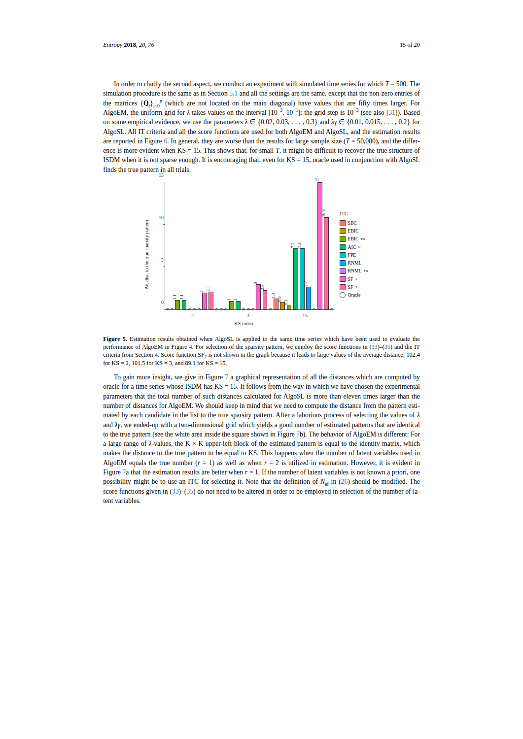Entropy 2018, 20, 76
15 of 20
In order to clarify the second aspect, we conduct an experiment with simulated time series for which T = 500. The simulation procedure is the same as in Section 5.1 and all the settings are the same, except that the non-zero entries of the matrices {Qi}i=0p (which are not located on the main diagonal) have values that are fifty times larger. For AlgoEM, the uniform grid for λ takes values on the interval [10−3, 10−1]; the grid step is 10−3 (see also [31]). Based on some empirical evidence, we use the parameters λ ∈ {0.02, 0.03, . . . , 0.3} and λγ ∈ {0.01, 0.015, . . . , 0.2} for AlgoSL. All IT criteria and all the score functions are used for both AlgoEM and AlgoSL, and the estimation results are reported in Figure 6. In general, they are worse than the results for large sample size (T = 50,000), and the difference is more evident when KS = 15. This shows that, for small T, it might be difficult to recover the true structure of ISDM when it is not sparse enough. It is encouraging that, even for KS = 15, oracle used in conjunction with AlgoSL finds the true pattern in all trials.
Av. dist. to the true sparsity pattern
0
5
10
15
1.1
1.1
2
2.1
1
1
3
2.3
1.3
0.9
0.5
7.2
7.2
2.7
15
10.9
2
3
15
KS index
ITC
SBC
EBIC
EBICFD
AICC
FPE
RNML
RNMLFD
SF1
SF3
Oracle
Figure 5. Estimation results obtained when AlgoSL is applied to the same time series which have been used to evaluate the performance of AlgoEM in Figure 4. For selection of the sparsity pattern, we employ the score functions in (33)–(35) and the IT criteria from Section 4. Score function SF2 is not shown in the graph because it leads to large values of the average distance: 102.4 for KS = 2, 101.5 for KS = 3, and 89.1 for KS = 15.
To gain more insight, we give in Figure 7 a graphical representation of all the distances which are computed by oracle for a time series whose ISDM has KS = 15. It follows from the way in which we have chosen the experimental parameters that the total number of such distances calculated for AlgoSL is more than eleven times larger than the number of distances for AlgoEM. We should keep in mind that we need to compute the distance from the pattern estimated by each candidate in the list to the true sparsity pattern. After a laborious process of selecting the values of λ and λγ, we ended-up with a two-dimensional grid which yields a good number of estimated patterns that are identical to the true pattern (see the white area inside the square shown in Figure 7b). The behavior of AlgoEM is different: For a large range of λ-values, the K × K upper-left block of the estimated pattern is equal to the identity matrix, which makes the distance to the true pattern to be equal to KS. This happens when the number of latent variables used in AlgoEM equals the true number (r = 1) as well as when r = 2 is utilized in estimation. However, it is evident in Figure 7a that the estimation results are better when r = 1. If the number of latent variables is not known a priori, one possibility might be to use an ITC for selecting it. Note that the definition of Nef in (26) should be modified. The score functions given in (33)–(35) do not need to be altered in order to be employed in selection of the number of latent variables.